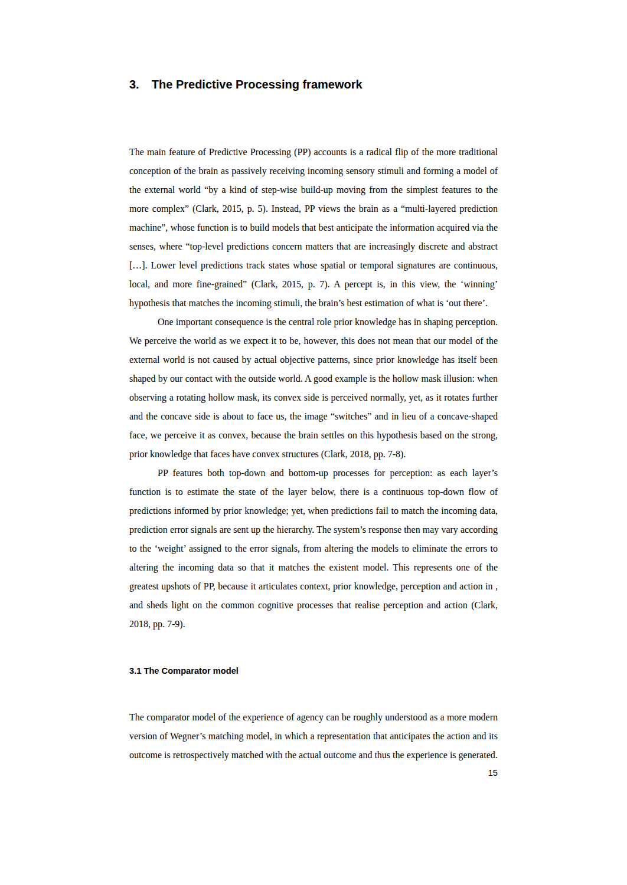3. The Predictive Processing framework
The main feature of Predictive Processing (PP) accounts is a radical flip of the more traditional conception of the brain as passively receiving incoming sensory stimuli and forming a model of the external world “by a kind of step-wise build-up moving from the simplest features to the more complex” (Clark, 2015, p. 5). Instead, PP views the brain as a “multi-layered prediction machine”, whose function is to build models that best anticipate the information acquired via the senses, where “top-level predictions concern matters that are increasingly discrete and abstract […]. Lower level predictions track states whose spatial or temporal signatures are continuous, local, and more fine-grained” (Clark, 2015, p. 7). A percept is, in this view, the ‘winning’ hypothesis that matches the incoming stimuli, the brain’s best estimation of what is ‘out there’.
One important consequence is the central role prior knowledge has in shaping perception. We perceive the world as we expect it to be, however, this does not mean that our model of the external world is not caused by actual objective patterns, since prior knowledge has itself been shaped by our contact with the outside world. A good example is the hollow mask illusion: when observing a rotating hollow mask, its convex side is perceived normally, yet, as it rotates further and the concave side is about to face us, the image “switches” and in lieu of a concave-shaped face, we perceive it as convex, because the brain settles on this hypothesis based on the strong, prior knowledge that faces have convex structures (Clark, 2018, pp. 7-8).
PP features both top-down and bottom-up processes for perception: as each layer’s function is to estimate the state of the layer below, there is a continuous top-down flow of predictions informed by prior knowledge; yet, when predictions fail to match the incoming data, prediction error signals are sent up the hierarchy. The system’s response then may vary according to the ‘weight’ assigned to the error signals, from altering the models to eliminate the errors to altering the incoming data so that it matches the existent model. This represents one of the greatest upshots of PP, because it articulates context, prior knowledge, perception and action in , and sheds light on the common cognitive processes that realise perception and action (Clark, 2018, pp. 7-9).
3.1 The Comparator model
The comparator model of the experience of agency can be roughly understood as a more modern version of Wegner’s matching model, in which a representation that anticipates the action and its outcome is retrospectively matched with the actual outcome and thus the experience is generated.
15